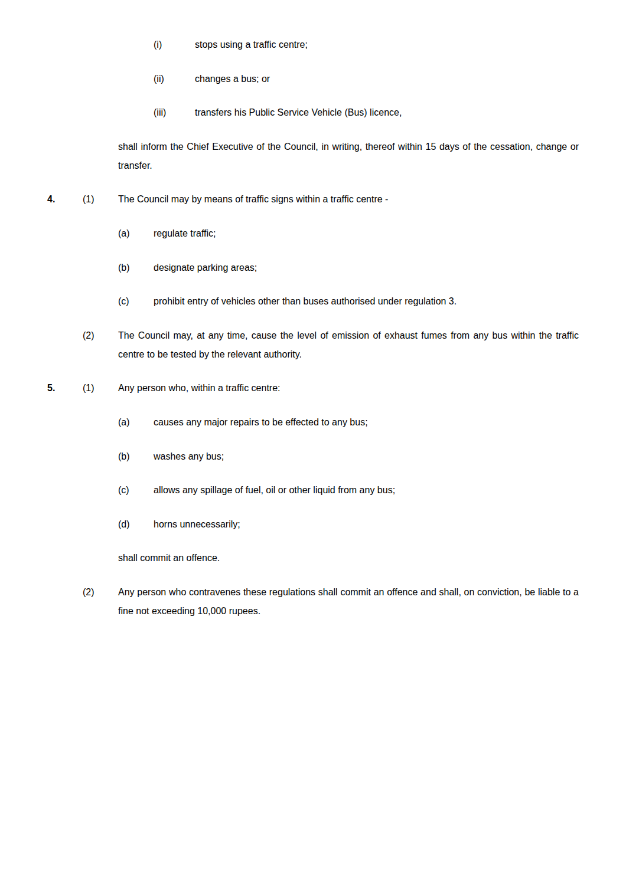(i) stops using a traffic centre;
(ii) changes a bus; or
(iii) transfers his Public Service Vehicle (Bus) licence,
shall inform the Chief Executive of the Council, in writing, thereof within 15 days of the cessation, change or transfer.
4.
(1)
The Council may by means of traffic signs within a traffic centre -
(a) regulate traffic;
(b) designate parking areas;
(c) prohibit entry of vehicles other than buses authorised under regulation 3.
(2)
The Council may, at any time, cause the level of emission of exhaust fumes from any bus within the traffic centre to be tested by the relevant authority.
5.
(1)
Any person who, within a traffic centre:
(a) causes any major repairs to be effected to any bus;
(b) washes any bus;
(c) allows any spillage of fuel, oil or other liquid from any bus;
(d) horns unnecessarily;
shall commit an offence.
(2)
Any person who contravenes these regulations shall commit an offence and shall, on conviction, be liable to a fine not exceeding 10,000 rupees.